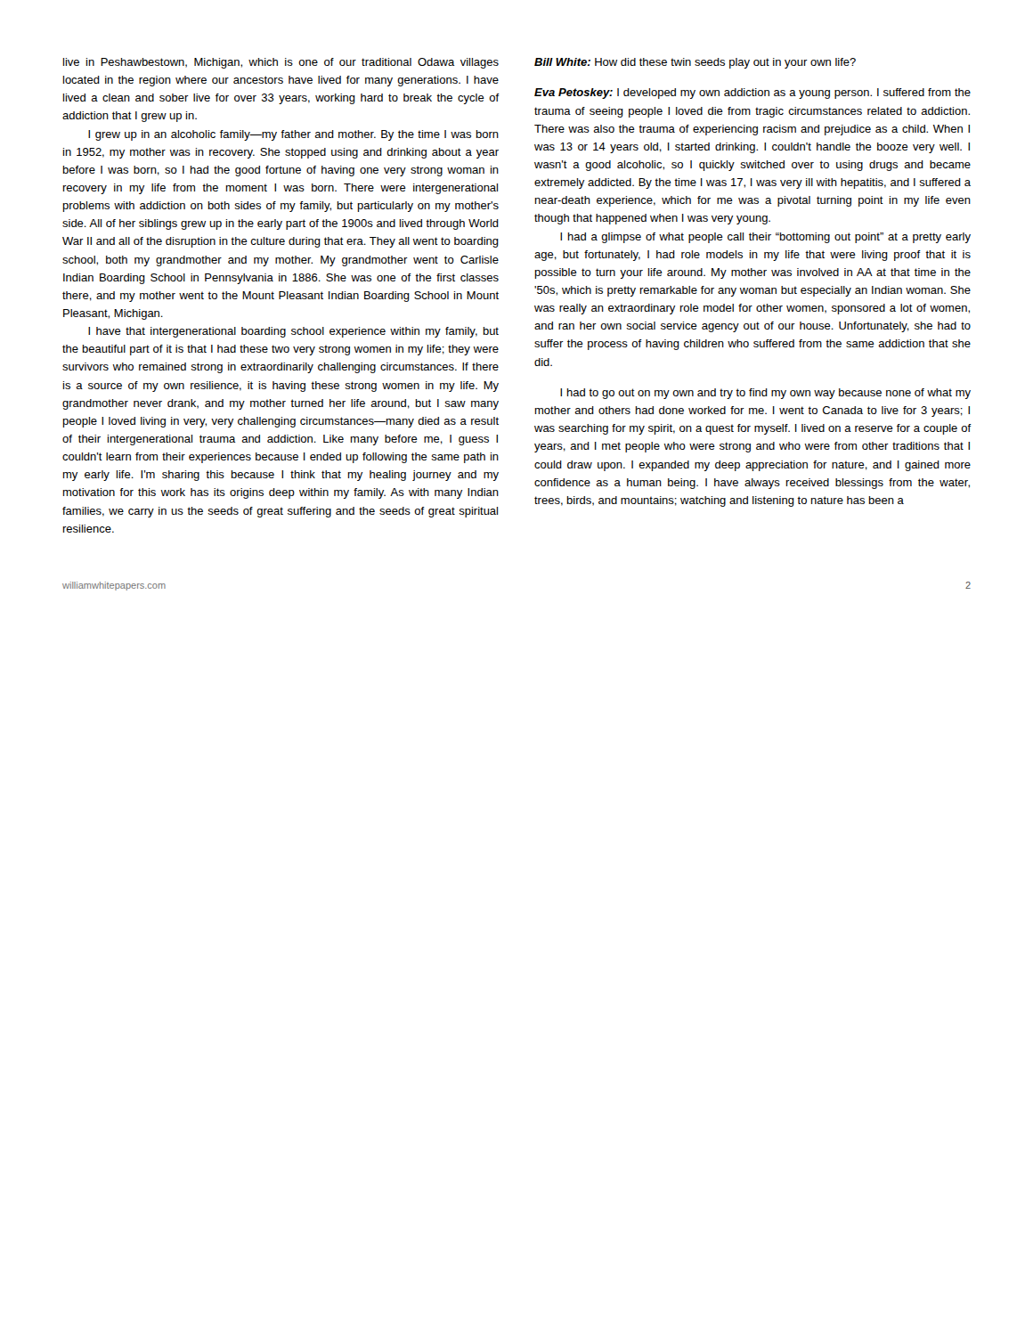live in Peshawbestown, Michigan, which is one of our traditional Odawa villages located in the region where our ancestors have lived for many generations. I have lived a clean and sober live for over 33 years, working hard to break the cycle of addiction that I grew up in.
I grew up in an alcoholic family—my father and mother. By the time I was born in 1952, my mother was in recovery. She stopped using and drinking about a year before I was born, so I had the good fortune of having one very strong woman in recovery in my life from the moment I was born. There were intergenerational problems with addiction on both sides of my family, but particularly on my mother's side. All of her siblings grew up in the early part of the 1900s and lived through World War II and all of the disruption in the culture during that era. They all went to boarding school, both my grandmother and my mother. My grandmother went to Carlisle Indian Boarding School in Pennsylvania in 1886. She was one of the first classes there, and my mother went to the Mount Pleasant Indian Boarding School in Mount Pleasant, Michigan.
I have that intergenerational boarding school experience within my family, but the beautiful part of it is that I had these two very strong women in my life; they were survivors who remained strong in extraordinarily challenging circumstances. If there is a source of my own resilience, it is having these strong women in my life. My grandmother never drank, and my mother turned her life around, but I saw many people I loved living in very, very challenging circumstances—many died as a result of their intergenerational trauma and addiction. Like many before me, I guess I couldn't learn from their experiences because I ended up following the same path in my early life. I'm sharing this because I think that my healing journey and my motivation for this work has its origins deep within my family. As with many Indian families, we carry in us the seeds of great suffering and the seeds of great spiritual resilience.
Bill White: How did these twin seeds play out in your own life?
Eva Petoskey: I developed my own addiction as a young person. I suffered from the trauma of seeing people I loved die from tragic circumstances related to addiction. There was also the trauma of experiencing racism and prejudice as a child. When I was 13 or 14 years old, I started drinking. I couldn't handle the booze very well. I wasn't a good alcoholic, so I quickly switched over to using drugs and became extremely addicted. By the time I was 17, I was very ill with hepatitis, and I suffered a near-death experience, which for me was a pivotal turning point in my life even though that happened when I was very young.
I had a glimpse of what people call their “bottoming out point” at a pretty early age, but fortunately, I had role models in my life that were living proof that it is possible to turn your life around. My mother was involved in AA at that time in the '50s, which is pretty remarkable for any woman but especially an Indian woman. She was really an extraordinary role model for other women, sponsored a lot of women, and ran her own social service agency out of our house. Unfortunately, she had to suffer the process of having children who suffered from the same addiction that she did.
I had to go out on my own and try to find my own way because none of what my mother and others had done worked for me. I went to Canada to live for 3 years; I was searching for my spirit, on a quest for myself. I lived on a reserve for a couple of years, and I met people who were strong and who were from other traditions that I could draw upon. I expanded my deep appreciation for nature, and I gained more confidence as a human being. I have always received blessings from the water, trees, birds, and mountains; watching and listening to nature has been a
williamwhitepapers.com 2